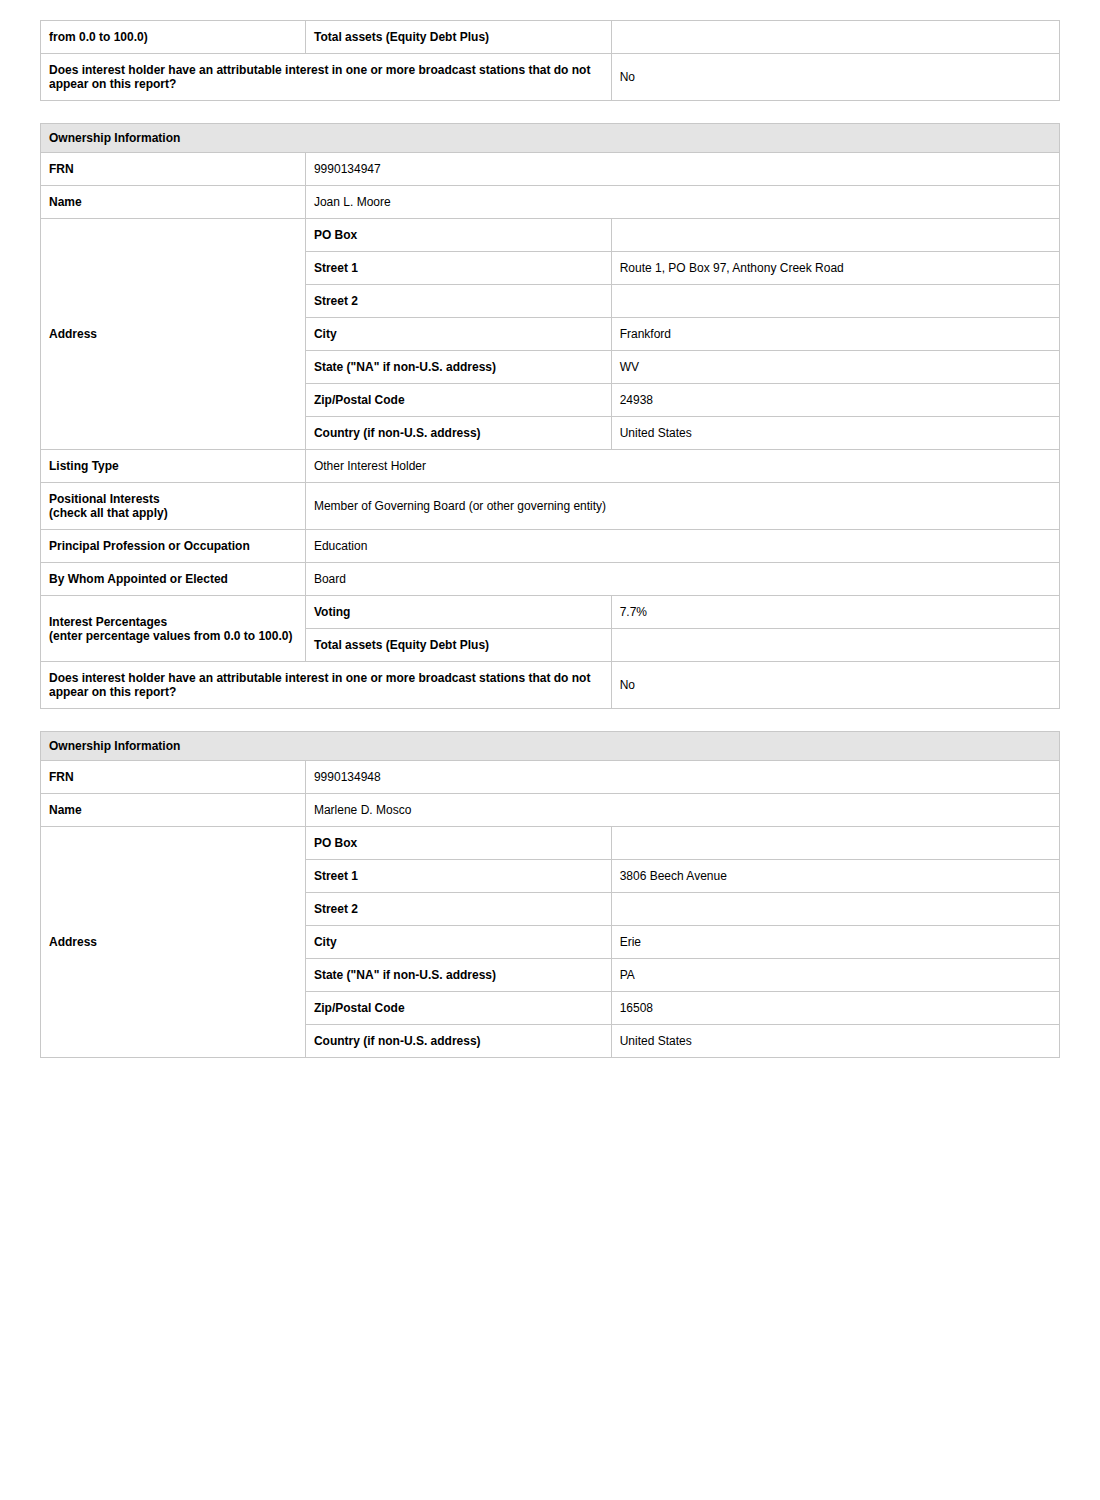| from 0.0 to 100.0) | Total assets (Equity Debt Plus) | |
| Does interest holder have an attributable interest in one or more broadcast stations that do not appear on this report? | No |
| Ownership Information |
| FRN | 9990134947 |
| Name | Joan L. Moore |
| Address | PO Box | |
| Street 1 | Route 1, PO Box 97, Anthony Creek Road |
| Street 2 | |
| City | Frankford |
| State ("NA" if non-U.S. address) | WV |
| Zip/Postal Code | 24938 |
| Country (if non-U.S. address) | United States |
| Listing Type | Other Interest Holder |
| Positional Interests (check all that apply) | Member of Governing Board (or other governing entity) |
| Principal Profession or Occupation | Education |
| By Whom Appointed or Elected | Board |
| Interest Percentages (enter percentage values from 0.0 to 100.0) | Voting | 7.7% |
| Total assets (Equity Debt Plus) | |
| Does interest holder have an attributable interest in one or more broadcast stations that do not appear on this report? | No |
| Ownership Information |
| FRN | 9990134948 |
| Name | Marlene D. Mosco |
| Address | PO Box | |
| Street 1 | 3806 Beech Avenue |
| Street 2 | |
| City | Erie |
| State ("NA" if non-U.S. address) | PA |
| Zip/Postal Code | 16508 |
| Country (if non-U.S. address) | United States |